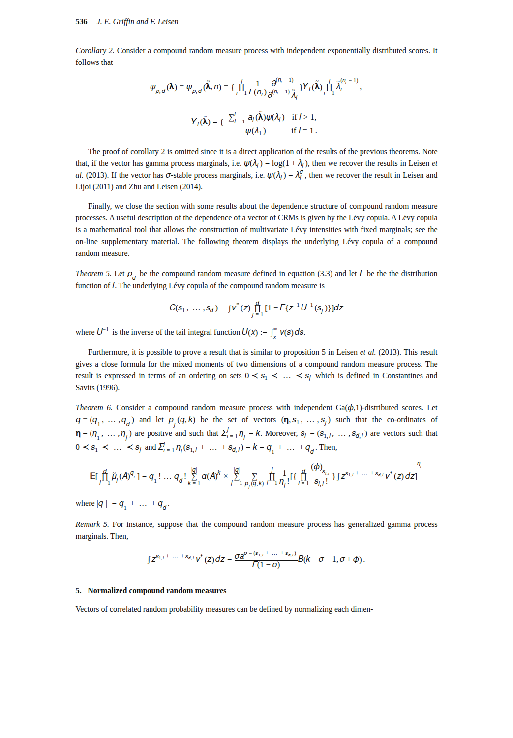536 J. E. Griffin and F. Leisen
Corollary 2. Consider a compound random measure process with independent exponentially distributed scores. It follows that
ψρ,d (𝛌) = ψρ,d (𝛌~,n) = { ∏ i=1 l 1 Γ(ni) ∂(ni−1) ∂(ni−1)λ~i } ΥI (𝛌~) ∏ i=1 l λ~ i (ni−1) ,
Υl (𝛌~) = { ∑ i=1 l ai (𝛌~) ψ(λi) if l>1, ψ(λ1) if l=1.
The proof of corollary 2 is omitted since it is a direct application of the results of the previous theorems. Note that, if the vector has gamma process marginals, i.e. ψ(λi)=log(1+λi), then we recover the results in Leisen et al. (2013). If the vector has σ-stable process marginals, i.e. ψ(λi)=λiσ, then we recover the result in Leisen and Lijoi (2011) and Zhu and Leisen (2014).
Finally, we close the section with some results about the dependence structure of compound random measure processes. A useful description of the dependence of a vector of CRMs is given by the Lévy copula. A Lévy copula is a mathematical tool that allows the construction of multivariate Lévy intensities with fixed marginals; see the on-line supplementary material. The following theorem displays the underlying Lévy copula of a compound random measure.
Theorem 5. Let ρd be the compound random measure defined in equation (3.3) and let F be the the distribution function of f. The underlying Lévy copula of the compound random measure is
C(s1,…,sd) = ∫ ν*(z) ∏ j=1 d [1− F{ z−1 U−1 (sj)}] dz
where U−1 is the inverse of the tail integral function U(x):=∫x∞ν(s)ds.
Furthermore, it is possible to prove a result that is similar to proposition 5 in Leisen et al. (2013). This result gives a close formula for the mixed moments of two dimensions of a compound random measure process. The result is expressed in terms of an ordering on sets 0≺s1≺…≺sj which is defined in Constantines and Savits (1996).
Theorem 6. Consider a compound random measure process with independent Ga(ϕ,1)-distributed scores. Let q=(q1,…,qd) and let pj(q,k) be the set of vectors (𝛈,s1,…,sj) such that the co-ordinates of 𝛈=(η1,…,ηj) are positive and such that Σi=1jηi=k. Moreover, si=(s1,i,…,sd,i) are vectors such that 0≺s1≺…≺sj and Σi=1jηi(s1,i+…+sd,i)=k=q1+…+qd. Then,
𝔼 [ ∏ i=1 d μ~i (A) qi ] = q1! … qd! ∑ k=1 |q| α (A)k × ∑ j=1 |q| ∑ pj(q,k) ∏ i=1 j 1 ηi! [ { ∏ l=1 d (ϕ)sl,i sl,i! } ∫ zs1,i+…+sd,i ν*(z) dz ] ηi
where |q|=q1+…+qd.
Remark 5. For instance, suppose that the compound random measure process has generalized gamma process marginals. Then,
∫ zs1,i+…+sd,i ν*(z) dz = σ aσ−(s1,i+…+sd,i) Γ(1−σ) B(k−σ−1,σ+ϕ) .
5. Normalized compound random measures
Vectors of correlated random probability measures can be defined by normalizing each dimen-